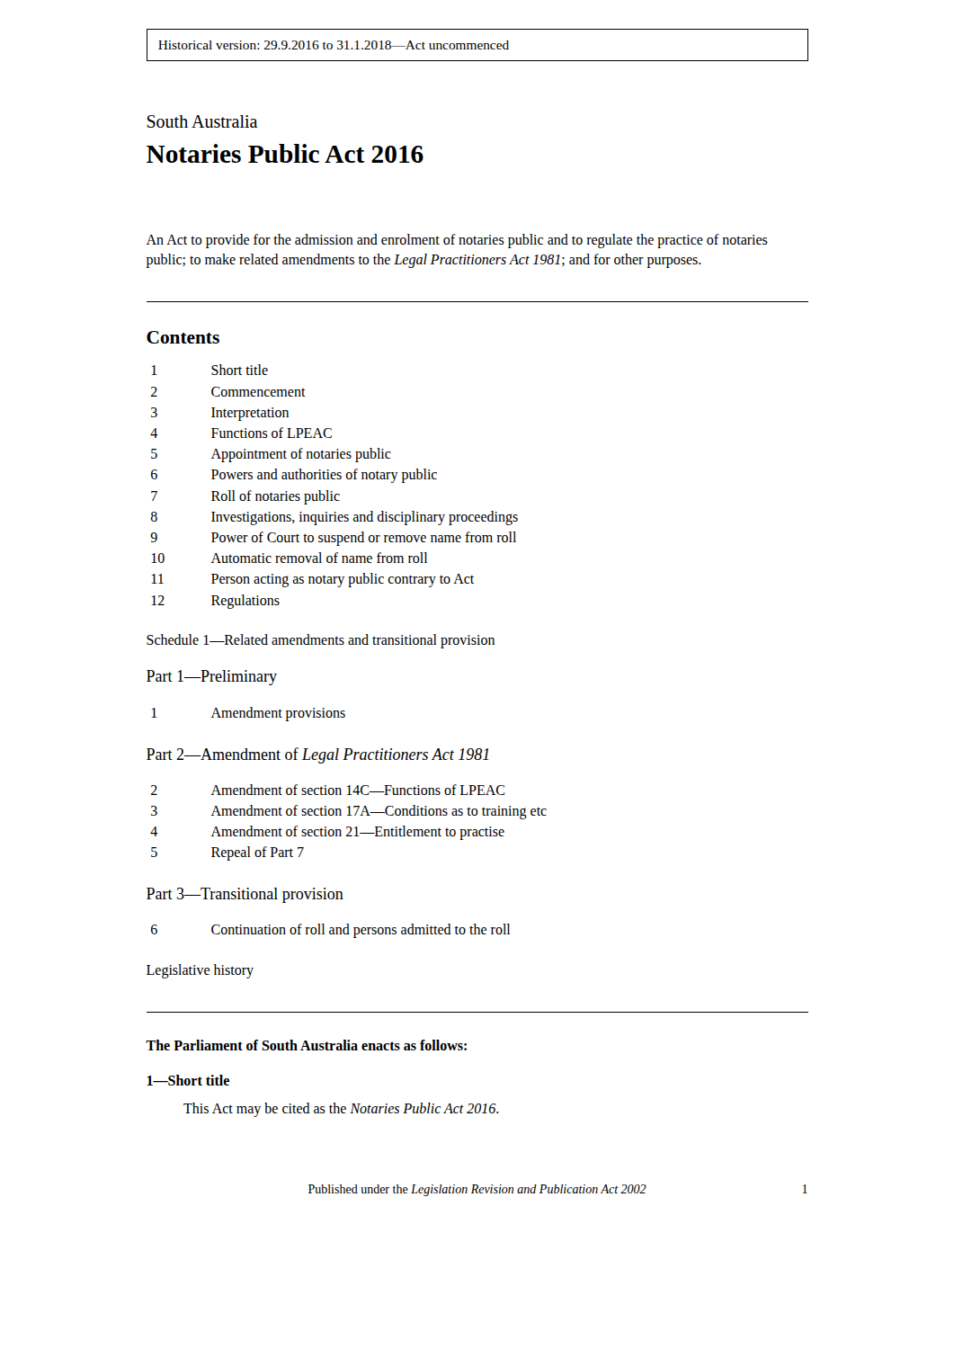Historical version: 29.9.2016 to 31.1.2018—Act uncommenced
South Australia
Notaries Public Act 2016
An Act to provide for the admission and enrolment of notaries public and to regulate the practice of notaries public; to make related amendments to the Legal Practitioners Act 1981; and for other purposes.
Contents
| 1 | Short title |
| 2 | Commencement |
| 3 | Interpretation |
| 4 | Functions of LPEAC |
| 5 | Appointment of notaries public |
| 6 | Powers and authorities of notary public |
| 7 | Roll of notaries public |
| 8 | Investigations, inquiries and disciplinary proceedings |
| 9 | Power of Court to suspend or remove name from roll |
| 10 | Automatic removal of name from roll |
| 11 | Person acting as notary public contrary to Act |
| 12 | Regulations |
Schedule 1—Related amendments and transitional provision
Part 1—Preliminary
| 1 | Amendment provisions |
Part 2—Amendment of Legal Practitioners Act 1981
| 2 | Amendment of section 14C—Functions of LPEAC |
| 3 | Amendment of section 17A—Conditions as to training etc |
| 4 | Amendment of section 21—Entitlement to practise |
| 5 | Repeal of Part 7 |
Part 3—Transitional provision
| 6 | Continuation of roll and persons admitted to the roll |
Legislative history
The Parliament of South Australia enacts as follows:
1—Short title
This Act may be cited as the Notaries Public Act 2016.
Published under the Legislation Revision and Publication Act 2002
1